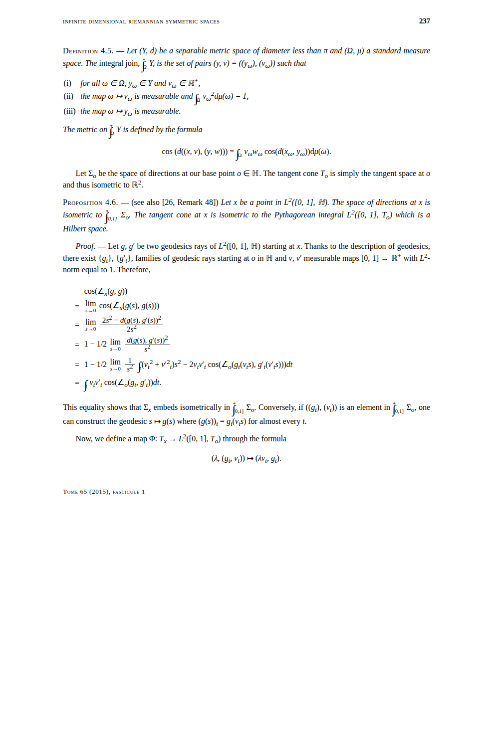infinite dimensional riemannian symmetric spaces 237
Definition 4.5. — Let (Y, d) be a separable metric space of diameter less than π and (Ω, μ) a standard measure space. The integral join, ∫*Ω Y, is the set of pairs (y, v) = ((yω), (vω)) such that
for all ω ∈ Ω, yω ∈ Y and vω ∈ ℝ+,
the map ω ↦ vω is measurable and ∫Ω vω2dμ(ω) = 1,
the map ω ↦ yω is measurable.
The metric on ∫*Ω Y is defined by the formula
cos (d((x, v), (y, w))) = ∫Ω vωwω cos(d(xω, yω))dμ(ω).
Let Σo be the space of directions at our base point o ∈ ℍ. The tangent cone To is simply the tangent space at o and thus isometric to ℝ2.
Proposition 4.6. — (see also [26, Remark 48]) Let x be a point in L2([0, 1], ℍ). The space of directions at x is isometric to ∫*[0,1] Σo. The tangent cone at x is isometric to the Pythagorean integral L2([0, 1], To) which is a Hilbert space.
Proof. — Let g, g′ be two geodesics rays of L2([0, 1], ℍ) starting at x. Thanks to the description of geodesics, there exist {gt}, {g′t}, families of geodesic rays starting at o in ℍ and v, v′ measurable maps [0, 1] → ℝ+ with L2-norm equal to 1. Therefore,
| | cos(∠ x ( g , g )) |
| = | lim s →0 cos(∠̄ x ( g ( s ), g ( s ))) |
| = | lim s →0 2 s 2 − d ( g ( s ), g ′( s )) 2 2 s 2 |
| = | 1 − 1/2 lim s →0 d ( g ( s ), g ′( s )) 2 s 2 |
| = | 1 − 1/2 lim s →0 1 s 2 ∫ t ( v t 2 + v ′ 2 t ) s 2 − 2 v t v ′ t cos(∠̄ o ( g t ( v t s ), g ′ t ( v ′ t s ))) dt |
| = | ∫ t v t v ′ t cos(∠ o ( g t , g ′ t )) dt . |
This equality shows that Σx embeds isometrically in ∫*[0,1] Σo. Conversely, if ((gt), (vt)) is an element in ∫*[0,1] Σo, one can construct the geodesic s ↦ g(s) where (g(s))t = gt(vts) for almost every t.
Now, we define a map Φ: Tx → L2([0, 1], To) through the formula
(λ, (gt, vt)) ↦ (λvt, gt).
Tome 65 (2015), fascicule 1